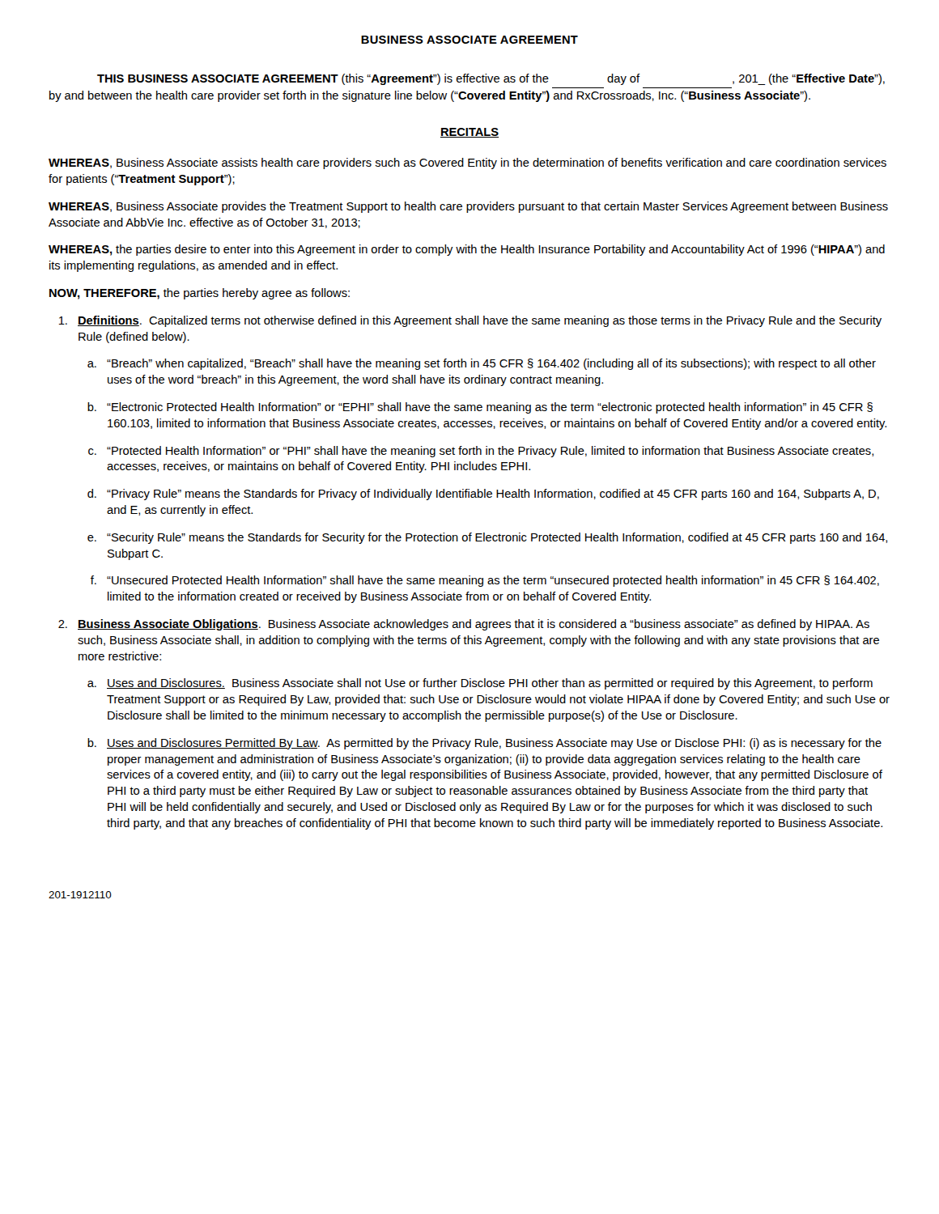BUSINESS ASSOCIATE AGREEMENT
THIS BUSINESS ASSOCIATE AGREEMENT (this “Agreement”) is effective as of the day of , 201_ (the “Effective Date”), by and between the health care provider set forth in the signature line below (“Covered Entity”) and RxCrossroads, Inc. (“Business Associate”).
RECITALS
WHEREAS, Business Associate assists health care providers such as Covered Entity in the determination of benefits verification and care coordination services for patients (“Treatment Support”);
WHEREAS, Business Associate provides the Treatment Support to health care providers pursuant to that certain Master Services Agreement between Business Associate and AbbVie Inc. effective as of October 31, 2013;
WHEREAS, the parties desire to enter into this Agreement in order to comply with the Health Insurance Portability and Accountability Act of 1996 (“HIPAA”) and its implementing regulations, as amended and in effect.
NOW, THEREFORE, the parties hereby agree as follows:
Definitions. Capitalized terms not otherwise defined in this Agreement shall have the same meaning as those terms in the Privacy Rule and the Security Rule (defined below).
“Breach” when capitalized, “Breach” shall have the meaning set forth in 45 CFR § 164.402 (including all of its subsections); with respect to all other uses of the word “breach” in this Agreement, the word shall have its ordinary contract meaning.
“Electronic Protected Health Information” or “EPHI” shall have the same meaning as the term “electronic protected health information” in 45 CFR § 160.103, limited to information that Business Associate creates, accesses, receives, or maintains on behalf of Covered Entity and/or a covered entity.
“Protected Health Information” or “PHI” shall have the meaning set forth in the Privacy Rule, limited to information that Business Associate creates, accesses, receives, or maintains on behalf of Covered Entity. PHI includes EPHI.
“Privacy Rule” means the Standards for Privacy of Individually Identifiable Health Information, codified at 45 CFR parts 160 and 164, Subparts A, D, and E, as currently in effect.
“Security Rule” means the Standards for Security for the Protection of Electronic Protected Health Information, codified at 45 CFR parts 160 and 164, Subpart C.
“Unsecured Protected Health Information” shall have the same meaning as the term “unsecured protected health information” in 45 CFR § 164.402, limited to the information created or received by Business Associate from or on behalf of Covered Entity.
Business Associate Obligations. Business Associate acknowledges and agrees that it is considered a “business associate” as defined by HIPAA. As such, Business Associate shall, in addition to complying with the terms of this Agreement, comply with the following and with any state provisions that are more restrictive:
Uses and Disclosures. Business Associate shall not Use or further Disclose PHI other than as permitted or required by this Agreement, to perform Treatment Support or as Required By Law, provided that: such Use or Disclosure would not violate HIPAA if done by Covered Entity; and such Use or Disclosure shall be limited to the minimum necessary to accomplish the permissible purpose(s) of the Use or Disclosure.
Uses and Disclosures Permitted By Law. As permitted by the Privacy Rule, Business Associate may Use or Disclose PHI: (i) as is necessary for the proper management and administration of Business Associate’s organization; (ii) to provide data aggregation services relating to the health care services of a covered entity, and (iii) to carry out the legal responsibilities of Business Associate, provided, however, that any permitted Disclosure of PHI to a third party must be either Required By Law or subject to reasonable assurances obtained by Business Associate from the third party that PHI will be held confidentially and securely, and Used or Disclosed only as Required By Law or for the purposes for which it was disclosed to such third party, and that any breaches of confidentiality of PHI that become known to such third party will be immediately reported to Business Associate.
201-1912110